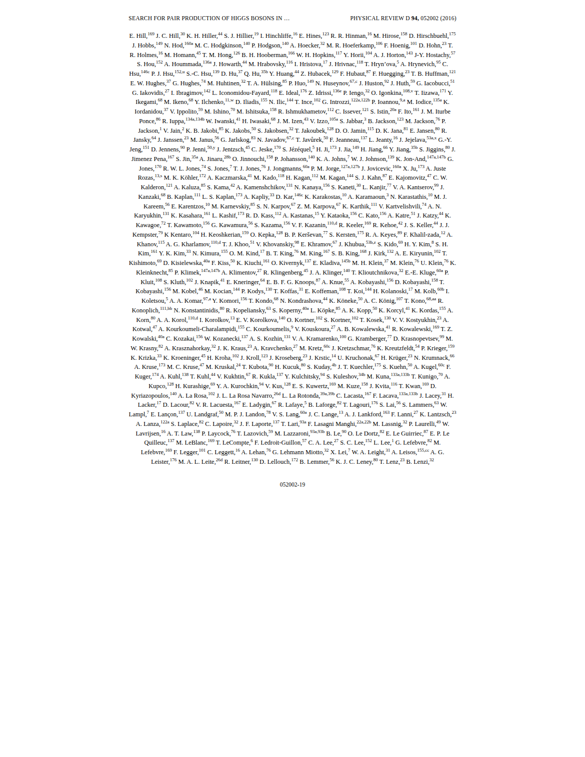Search for pair production of Higgs bosons in …
Physical Review D 94, 052002 (2016)
E. Hill,169 J. C. Hill,30 K. H. Hiller,44 S. J. Hillier,19 I. Hinchliffe,16 E. Hines,123 R. R. Hinman,16 M. Hirose,158 D. Hirschbuehl,175 J. Hobbs,149 N. Hod,160a M. C. Hodgkinson,140 P. Hodgson,140 A. Hoecker,32 M. R. Hoeferkamp,106 F. Hoenig,101 D. Hohn,23 T. R. Holmes,16 M. Homann,45 T. M. Hong,126 B. H. Hooberman,166 W. H. Hopkins,117 Y. Horii,104 A. J. Horton,143 J-Y. Hostachy,57 S. Hou,152 A. Hoummada,136a J. Howarth,44 M. Hrabovsky,116 I. Hristova,17 J. Hrivnac,118 T. Hryn’ova,5 A. Hrynevich,95 C. Hsu,146c P. J. Hsu,152,u S.-C. Hsu,139 D. Hu,37 Q. Hu,35b Y. Huang,44 Z. Hubacek,129 F. Hubaut,87 F. Huegging,23 T. B. Huffman,121 E. W. Hughes,37 G. Hughes,74 M. Huhtinen,32 T. A. Hülsing,85 P. Huo,149 N. Huseynov,67,c J. Huston,92 J. Huth,59 G. Iacobucci,51 G. Iakovidis,27 I. Ibragimov,142 L. Iconomidou-Fayard,118 E. Ideal,176 Z. Idrissi,136e P. Iengo,32 O. Igonkina,108,v T. Iizawa,171 Y. Ikegami,68 M. Ikeno,68 Y. Ilchenko,11,w D. Iliadis,155 N. Ilic,144 T. Ince,102 G. Introzzi,122a,122b P. Ioannou,9,a M. Iodice,135a K. Iordanidou,37 V. Ippolito,59 M. Ishino,70 M. Ishitsuka,158 R. Ishmukhametov,112 C. Issever,121 S. Istin,20a F. Ito,161 J. M. Iturbe Ponce,86 R. Iuppa,134a,134b W. Iwanski,41 H. Iwasaki,68 J. M. Izen,43 V. Izzo,105a S. Jabbar,3 B. Jackson,123 M. Jackson,76 P. Jackson,1 V. Jain,2 K. B. Jakobi,85 K. Jakobs,50 S. Jakobsen,32 T. Jakoubek,128 D. O. Jamin,115 D. K. Jana,81 E. Jansen,80 R. Jansky,64 J. Janssen,23 M. Janus,56 G. Jarlskog,83 N. Javadov,67,c T. Javůrek,50 F. Jeanneau,137 L. Jeanty,16 J. Jejelava,53a,x G.-Y. Jeng,151 D. Jennens,90 P. Jenni,50,y J. Jentzsch,45 C. Jeske,170 S. Jézéquel,5 H. Ji,173 J. Jia,149 H. Jiang,66 Y. Jiang,35b S. Jiggins,80 J. Jimenez Pena,167 S. Jin,35a A. Jinaru,28b O. Jinnouchi,158 P. Johansson,140 K. A. Johns,7 W. J. Johnson,139 K. Jon-And,147a,147b G. Jones,170 R. W. L. Jones,74 S. Jones,7 T. J. Jones,76 J. Jongmanns,60a P. M. Jorge,127a,127b J. Jovicevic,160a X. Ju,173 A. Juste Rozas,13,s M. K. Köhler,172 A. Kaczmarska,41 M. Kado,118 H. Kagan,112 M. Kagan,144 S. J. Kahn,87 E. Kajomovitz,47 C. W. Kalderon,121 A. Kaluza,85 S. Kama,42 A. Kamenshchikov,131 N. Kanaya,156 S. Kaneti,30 L. Kanjir,77 V. A. Kantserov,99 J. Kanzaki,68 B. Kaplan,111 L. S. Kaplan,173 A. Kapliy,33 D. Kar,146c K. Karakostas,10 A. Karamaoun,3 N. Karastathis,10 M. J. Kareem,56 E. Karentzos,10 M. Karnevskiy,85 S. N. Karpov,67 Z. M. Karpova,67 K. Karthik,111 V. Kartvelishvili,74 A. N. Karyukhin,131 K. Kasahara,161 L. Kashif,173 R. D. Kass,112 A. Kastanas,15 Y. Kataoka,156 C. Kato,156 A. Katre,51 J. Katzy,44 K. Kawagoe,72 T. Kawamoto,156 G. Kawamura,56 S. Kazama,156 V. F. Kazanin,110,d R. Keeler,169 R. Kehoe,42 J. S. Keller,44 J. J. Kempster,79 K Kentaro,104 H. Keoshkerian,159 O. Kepka,128 B. P. Kerševan,77 S. Kersten,175 R. A. Keyes,89 F. Khalil-zada,12 A. Khanov,115 A. G. Kharlamov,110,d T. J. Khoo,51 V. Khovanskiy,98 E. Khramov,67 J. Khubua,53b,z S. Kido,69 H. Y. Kim,8 S. H. Kim,161 Y. K. Kim,33 N. Kimura,155 O. M. Kind,17 B. T. King,76 M. King,167 S. B. King,168 J. Kirk,132 A. E. Kiryunin,102 T. Kishimoto,69 D. Kisielewska,40a F. Kiss,50 K. Kiuchi,161 O. Kivernyk,137 E. Kladiva,145b M. H. Klein,37 M. Klein,76 U. Klein,76 K. Kleinknecht,85 P. Klimek,147a,147b A. Klimentov,27 R. Klingenberg,45 J. A. Klinger,140 T. Klioutchnikova,32 E.-E. Kluge,60a P. Kluit,108 S. Kluth,102 J. Knapik,41 E. Kneringer,64 E. B. F. G. Knoops,87 A. Knue,55 A. Kobayashi,156 D. Kobayashi,158 T. Kobayashi,156 M. Kobel,46 M. Kocian,144 P. Kodys,130 T. Koffas,31 E. Koffeman,108 T. Koi,144 H. Kolanoski,17 M. Kolb,60b I. Koletsou,5 A. A. Komar,97,a Y. Komori,156 T. Kondo,68 N. Kondrashova,44 K. Köneke,50 A. C. König,107 T. Kono,68,aa R. Konoplich,111,bb N. Konstantinidis,80 R. Kopeliansky,63 S. Koperny,40a L. Köpke,85 A. K. Kopp,50 K. Korcyl,41 K. Kordas,155 A. Korn,80 A. A. Korol,110,d I. Korolkov,13 E. V. Korolkova,140 O. Kortner,102 S. Kortner,102 T. Kosek,130 V. V. Kostyukhin,23 A. Kotwal,47 A. Kourkoumeli-Charalampidi,155 C. Kourkoumelis,9 V. Kouskoura,27 A. B. Kowalewska,41 R. Kowalewski,169 T. Z. Kowalski,40a C. Kozakai,156 W. Kozanecki,137 A. S. Kozhin,131 V. A. Kramarenko,100 G. Kramberger,77 D. Krasnopevtsev,99 M. W. Krasny,82 A. Krasznahorkay,32 J. K. Kraus,23 A. Kravchenko,27 M. Kretz,60c J. Kretzschmar,76 K. Kreutzfeldt,54 P. Krieger,159 K. Krizka,33 K. Kroeninger,45 H. Kroha,102 J. Kroll,123 J. Kroseberg,23 J. Krstic,14 U. Kruchonak,67 H. Krüger,23 N. Krumnack,66 A. Kruse,173 M. C. Kruse,47 M. Kruskal,24 T. Kubota,90 H. Kucuk,80 S. Kuday,4b J. T. Kuechler,175 S. Kuehn,50 A. Kugel,60c F. Kuger,174 A. Kuhl,138 T. Kuhl,44 V. Kukhtin,67 R. Kukla,137 Y. Kulchitsky,94 S. Kuleshov,34b M. Kuna,133a,133b T. Kunigo,70 A. Kupco,128 H. Kurashige,69 Y. A. Kurochkin,94 V. Kus,128 E. S. Kuwertz,169 M. Kuze,158 J. Kvita,116 T. Kwan,169 D. Kyriazopoulos,140 A. La Rosa,102 J. L. La Rosa Navarro,26d L. La Rotonda,39a,39b C. Lacasta,167 F. Lacava,133a,133b J. Lacey,31 H. Lacker,17 D. Lacour,82 V. R. Lacuesta,167 E. Ladygin,67 R. Lafaye,5 B. Laforge,82 T. Lagouri,176 S. Lai,56 S. Lammers,63 W. Lampl,7 E. Lançon,137 U. Landgraf,50 M. P. J. Landon,78 V. S. Lang,60a J. C. Lange,13 A. J. Lankford,163 F. Lanni,27 K. Lantzsch,23 A. Lanza,122a S. Laplace,82 C. Lapoire,32 J. F. Laporte,137 T. Lari,93a F. Lasagni Manghi,22a,22b M. Lassnig,32 P. Laurelli,49 W. Lavrijsen,16 A. T. Law,138 P. Laycock,76 T. Lazovich,59 M. Lazzaroni,93a,93b B. Le,90 O. Le Dortz,82 E. Le Guirriec,87 E. P. Le Quilleuc,137 M. LeBlanc,169 T. LeCompte,6 F. Ledroit-Guillon,57 C. A. Lee,27 S. C. Lee,152 L. Lee,1 G. Lefebvre,82 M. Lefebvre,169 F. Legger,101 C. Leggett,16 A. Lehan,76 G. Lehmann Miotto,32 X. Lei,7 W. A. Leight,31 A. Leisos,155,cc A. G. Leister,176 M. A. L. Leite,26d R. Leitner,130 D. Lellouch,172 B. Lemmer,56 K. J. C. Leney,80 T. Lenz,23 B. Lenzi,32
052002-19